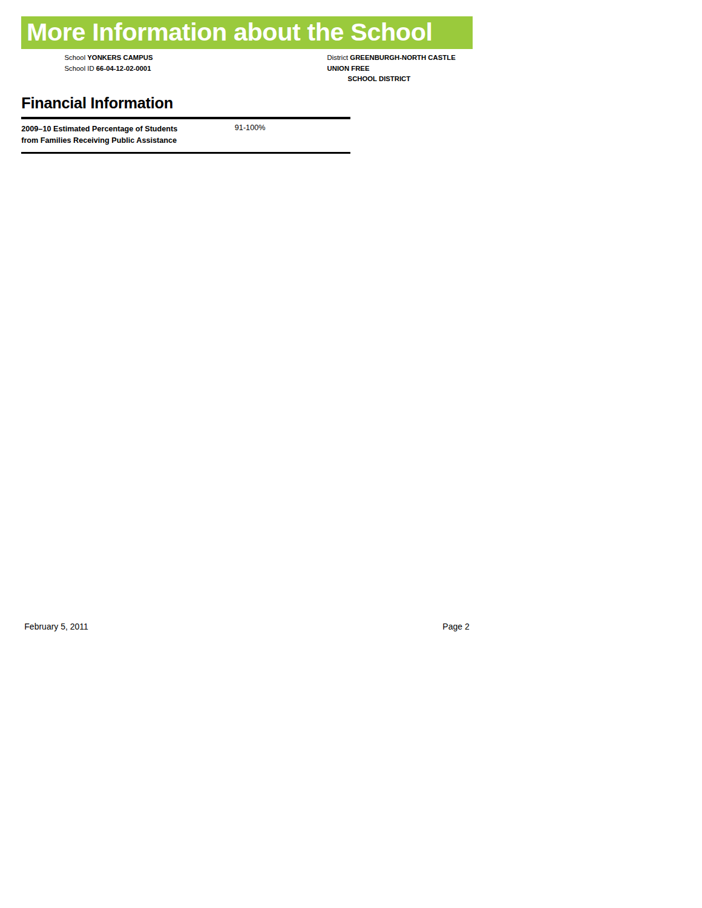More Information about the School
School YONKERS CAMPUS
School ID 66-04-12-02-0001
District GREENBURGH-NORTH CASTLE UNION FREE SCHOOL DISTRICT
Financial Information
| 2009–10 Estimated Percentage of Students from Families Receiving Public Assistance | 91-100% |
February 5, 2011 Page 2